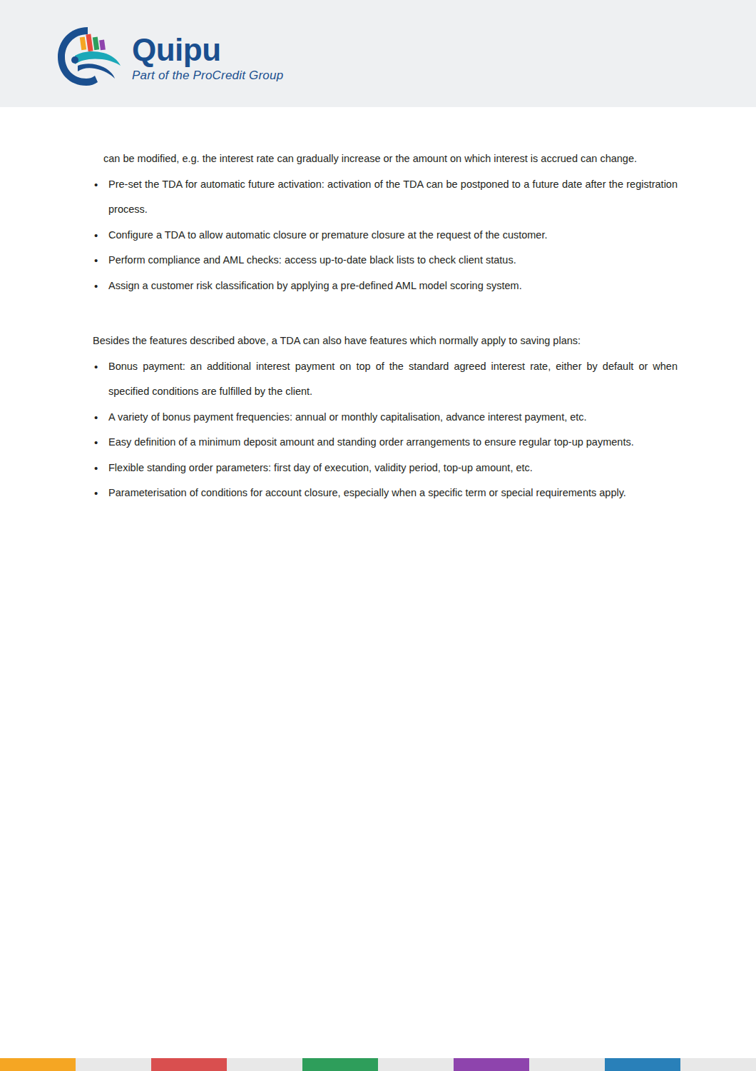Quipu
Part of the ProCredit Group
can be modified, e.g. the interest rate can gradually increase or the amount on which interest is accrued can change.
Pre-set the TDA for automatic future activation: activation of the TDA can be postponed to a future date after the registration process.
Configure a TDA to allow automatic closure or premature closure at the request of the customer.
Perform compliance and AML checks: access up-to-date black lists to check client status.
Assign a customer risk classification by applying a pre-defined AML model scoring system.
Besides the features described above, a TDA can also have features which normally apply to saving plans:
Bonus payment: an additional interest payment on top of the standard agreed interest rate, either by default or when specified conditions are fulfilled by the client.
A variety of bonus payment frequencies: annual or monthly capitalisation, advance interest payment, etc.
Easy definition of a minimum deposit amount and standing order arrangements to ensure regular top-up payments.
Flexible standing order parameters: first day of execution, validity period, top-up amount, etc.
Parameterisation of conditions for account closure, especially when a specific term or special requirements apply.